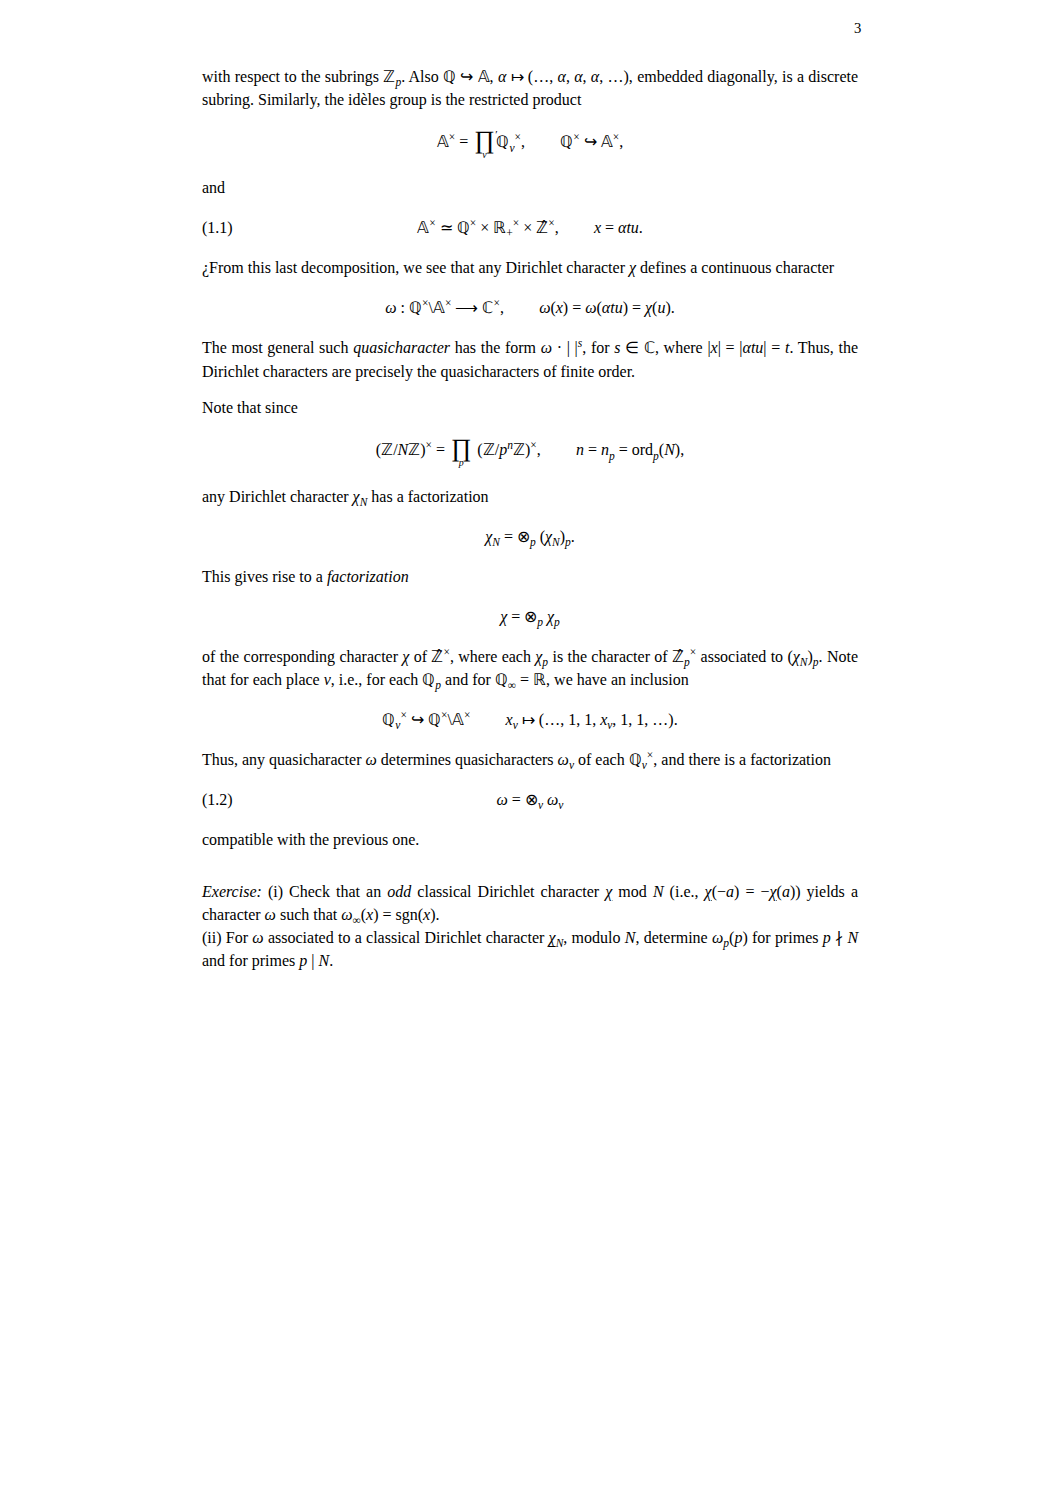3
with respect to the subrings ℤp. Also ℚ ↪ 𝔸, α ↦ (…, α, α, α, …), embedded diagonally, is a discrete subring. Similarly, the idèles group is the restricted product
𝔸× = ∏′v ℚv×, ℚ× ↪ 𝔸×,
and
(1.1)
𝔸× ≃ ℚ× × ℝ+× × ℤ̂×, x = αtu.
¿From this last decomposition, we see that any Dirichlet character χ defines a continuous character
ω : ℚ×\𝔸× ⟶ ℂ×, ω(x) = ω(αtu) = χ(u).
The most general such quasicharacter has the form ω · | |s, for s ∈ ℂ, where |x| = |αtu| = t. Thus, the Dirichlet characters are precisely the quasicharacters of finite order.
Note that since
(ℤ/Nℤ)× = ∏p (ℤ/pnℤ)×, n = np = ordp(N),
any Dirichlet character χN has a factorization
χN = ⊗p (χN)p.
This gives rise to a factorization
χ = ⊗p χp
of the corresponding character χ of ℤ̂×, where each χp is the character of ℤ̂p× associated to (χN)p. Note that for each place v, i.e., for each ℚp and for ℚ∞ = ℝ, we have an inclusion
ℚv× ↪ ℚ×\𝔸× xv ↦ (…, 1, 1, xv, 1, 1, …).
Thus, any quasicharacter ω determines quasicharacters ωv of each ℚv×, and there is a factorization
(1.2)
ω = ⊗v ωv
compatible with the previous one.
Exercise: (i) Check that an odd classical Dirichlet character χ mod N (i.e., χ(−a) = −χ(a)) yields a character ω such that ω∞(x) = sgn(x).
(ii) For ω associated to a classical Dirichlet character χN, modulo N, determine ωp(p) for primes p ∤ N and for primes p | N.